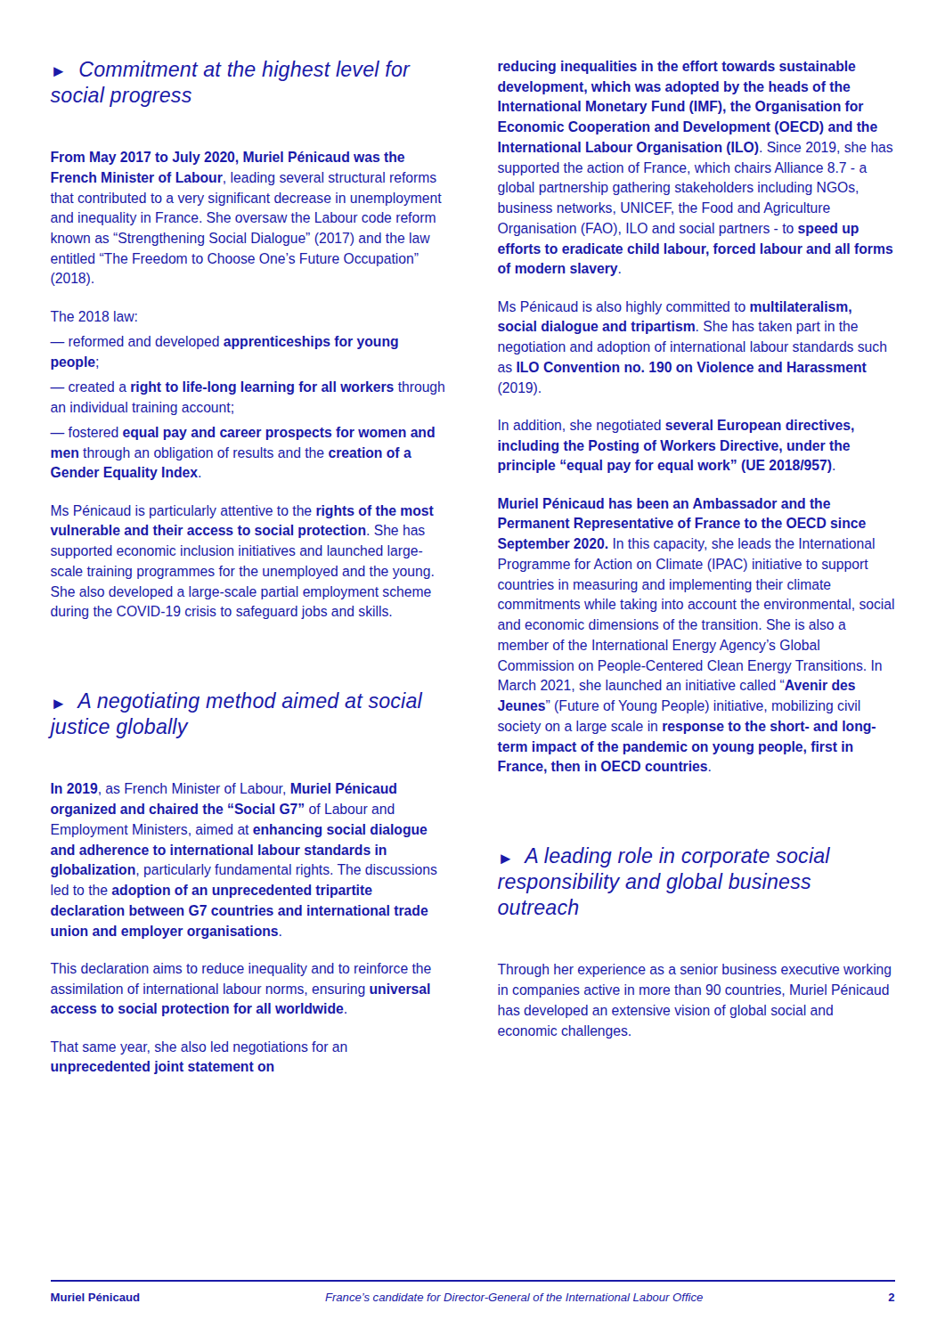► Commitment at the highest level for social progress
From May 2017 to July 2020, Muriel Pénicaud was the French Minister of Labour, leading several structural reforms that contributed to a very significant decrease in unemployment and inequality in France. She oversaw the Labour code reform known as “Strengthening Social Dialogue” (2017) and the law entitled “The Freedom to Choose One’s Future Occupation” (2018).
The 2018 law:
— reformed and developed apprenticeships for young people;
— created a right to life-long learning for all workers through an individual training account;
— fostered equal pay and career prospects for women and men through an obligation of results and the creation of a Gender Equality Index.
Ms Pénicaud is particularly attentive to the rights of the most vulnerable and their access to social protection. She has supported economic inclusion initiatives and launched large-scale training programmes for the unemployed and the young. She also developed a large-scale partial employment scheme during the COVID-19 crisis to safeguard jobs and skills.
► A negotiating method aimed at social justice globally
In 2019, as French Minister of Labour, Muriel Pénicaud organized and chaired the “Social G7” of Labour and Employment Ministers, aimed at enhancing social dialogue and adherence to international labour standards in globalization, particularly fundamental rights. The discussions led to the adoption of an unprecedented tripartite declaration between G7 countries and international trade union and employer organisations.
This declaration aims to reduce inequality and to reinforce the assimilation of international labour norms, ensuring universal access to social protection for all worldwide.
That same year, she also led negotiations for an unprecedented joint statement on
reducing inequalities in the effort towards sustainable development, which was adopted by the heads of the International Monetary Fund (IMF), the Organisation for Economic Cooperation and Development (OECD) and the International Labour Organisation (ILO). Since 2019, she has supported the action of France, which chairs Alliance 8.7 - a global partnership gathering stakeholders including NGOs, business networks, UNICEF, the Food and Agriculture Organisation (FAO), ILO and social partners - to speed up efforts to eradicate child labour, forced labour and all forms of modern slavery.
Ms Pénicaud is also highly committed to multilateralism, social dialogue and tripartism. She has taken part in the negotiation and adoption of international labour standards such as ILO Convention no. 190 on Violence and Harassment (2019).
In addition, she negotiated several European directives, including the Posting of Workers Directive, under the principle “equal pay for equal work” (UE 2018/957).
Muriel Pénicaud has been an Ambassador and the Permanent Representative of France to the OECD since September 2020. In this capacity, she leads the International Programme for Action on Climate (IPAC) initiative to support countries in measuring and implementing their climate commitments while taking into account the environmental, social and economic dimensions of the transition. She is also a member of the International Energy Agency’s Global Commission on People-Centered Clean Energy Transitions. In March 2021, she launched an initiative called “Avenir des Jeunes” (Future of Young People) initiative, mobilizing civil society on a large scale in response to the short- and long- term impact of the pandemic on young people, first in France, then in OECD countries.
► A leading role in corporate social responsibility and global business outreach
Through her experience as a senior business executive working in companies active in more than 90 countries, Muriel Pénicaud has developed an extensive vision of global social and economic challenges.
Muriel Pénicaud France’s candidate for Director-General of the International Labour Office 2